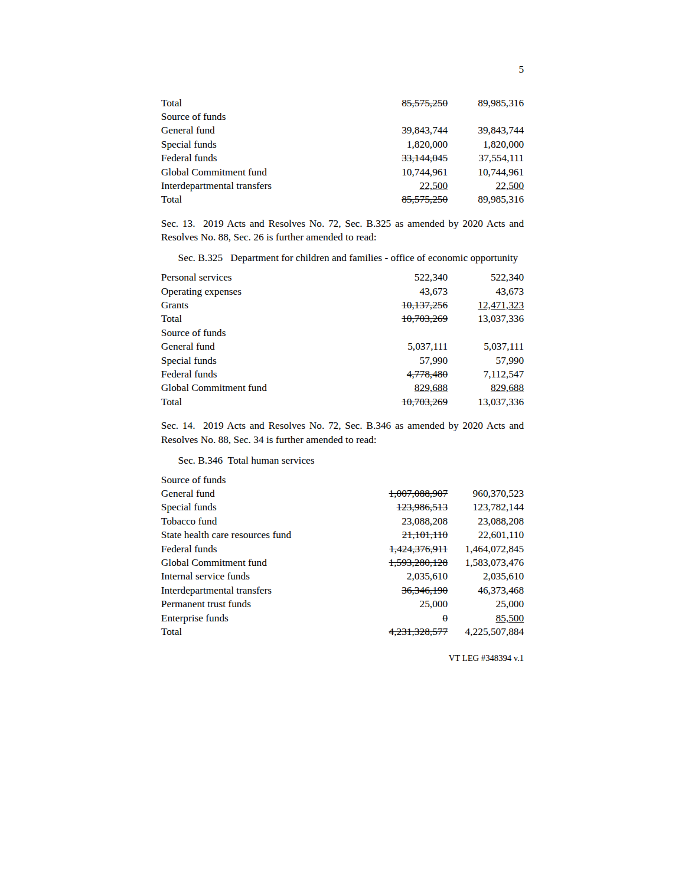5
| Total | 85,575,250 | 89,985,316 |
| Source of funds | | |
| General fund | 39,843,744 | 39,843,744 |
| Special funds | 1,820,000 | 1,820,000 |
| Federal funds | 33,144,045 | 37,554,111 |
| Global Commitment fund | 10,744,961 | 10,744,961 |
| Interdepartmental transfers | 22,500 | 22,500 |
| Total | 85,575,250 | 89,985,316 |
Sec. 13. 2019 Acts and Resolves No. 72, Sec. B.325 as amended by 2020 Acts and Resolves No. 88, Sec. 26 is further amended to read:
Sec. B.325 Department for children and families - office of economic opportunity
| Personal services | 522,340 | 522,340 |
| Operating expenses | 43,673 | 43,673 |
| Grants | 10,137,256 | 12,471,323 |
| Total | 10,703,269 | 13,037,336 |
| Source of funds | | |
| General fund | 5,037,111 | 5,037,111 |
| Special funds | 57,990 | 57,990 |
| Federal funds | 4,778,480 | 7,112,547 |
| Global Commitment fund | 829,688 | 829,688 |
| Total | 10,703,269 | 13,037,336 |
Sec. 14. 2019 Acts and Resolves No. 72, Sec. B.346 as amended by 2020 Acts and Resolves No. 88, Sec. 34 is further amended to read:
Sec. B.346 Total human services
| Source of funds | | |
| General fund | 1,007,088,907 | 960,370,523 |
| Special funds | 123,986,513 | 123,782,144 |
| Tobacco fund | 23,088,208 | 23,088,208 |
| State health care resources fund | 21,101,110 | 22,601,110 |
| Federal funds | 1,424,376,911 | 1,464,072,845 |
| Global Commitment fund | 1,593,280,128 | 1,583,073,476 |
| Internal service funds | 2,035,610 | 2,035,610 |
| Interdepartmental transfers | 36,346,190 | 46,373,468 |
| Permanent trust funds | 25,000 | 25,000 |
| Enterprise funds | 0 | 85,500 |
| Total | 4,231,328,577 | 4,225,507,884 |
VT LEG #348394 v.1